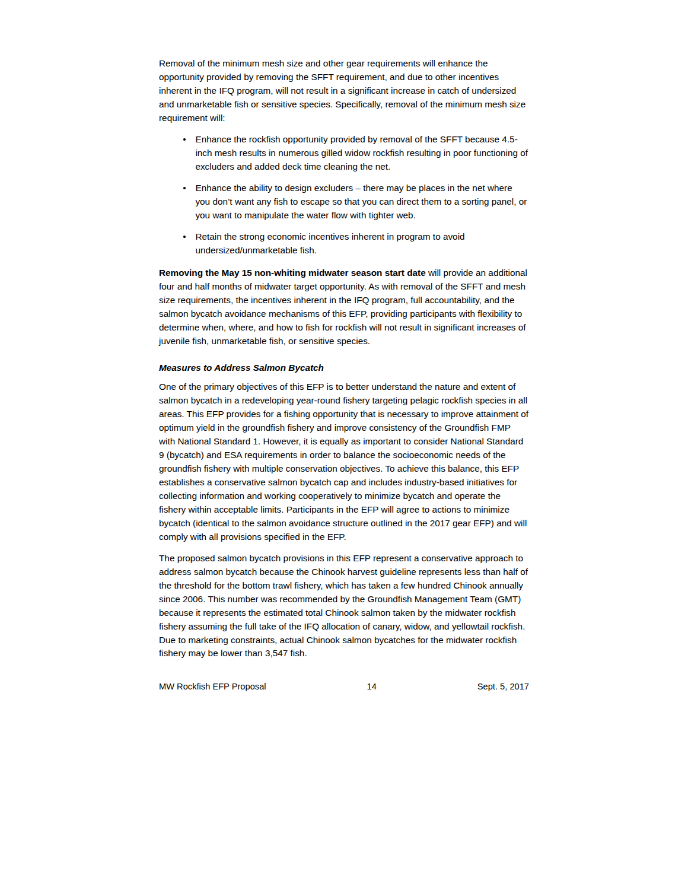Removal of the minimum mesh size and other gear requirements will enhance the opportunity provided by removing the SFFT requirement, and due to other incentives inherent in the IFQ program, will not result in a significant increase in catch of undersized and unmarketable fish or sensitive species. Specifically, removal of the minimum mesh size requirement will:
Enhance the rockfish opportunity provided by removal of the SFFT because 4.5-inch mesh results in numerous gilled widow rockfish resulting in poor functioning of excluders and added deck time cleaning the net.
Enhance the ability to design excluders – there may be places in the net where you don’t want any fish to escape so that you can direct them to a sorting panel, or you want to manipulate the water flow with tighter web.
Retain the strong economic incentives inherent in program to avoid undersized/unmarketable fish.
Removing the May 15 non-whiting midwater season start date will provide an additional four and half months of midwater target opportunity. As with removal of the SFFT and mesh size requirements, the incentives inherent in the IFQ program, full accountability, and the salmon bycatch avoidance mechanisms of this EFP, providing participants with flexibility to determine when, where, and how to fish for rockfish will not result in significant increases of juvenile fish, unmarketable fish, or sensitive species.
Measures to Address Salmon Bycatch
One of the primary objectives of this EFP is to better understand the nature and extent of salmon bycatch in a redeveloping year-round fishery targeting pelagic rockfish species in all areas. This EFP provides for a fishing opportunity that is necessary to improve attainment of optimum yield in the groundfish fishery and improve consistency of the Groundfish FMP with National Standard 1. However, it is equally as important to consider National Standard 9 (bycatch) and ESA requirements in order to balance the socioeconomic needs of the groundfish fishery with multiple conservation objectives. To achieve this balance, this EFP establishes a conservative salmon bycatch cap and includes industry-based initiatives for collecting information and working cooperatively to minimize bycatch and operate the fishery within acceptable limits. Participants in the EFP will agree to actions to minimize bycatch (identical to the salmon avoidance structure outlined in the 2017 gear EFP) and will comply with all provisions specified in the EFP.
The proposed salmon bycatch provisions in this EFP represent a conservative approach to address salmon bycatch because the Chinook harvest guideline represents less than half of the threshold for the bottom trawl fishery, which has taken a few hundred Chinook annually since 2006. This number was recommended by the Groundfish Management Team (GMT) because it represents the estimated total Chinook salmon taken by the midwater rockfish fishery assuming the full take of the IFQ allocation of canary, widow, and yellowtail rockfish. Due to marketing constraints, actual Chinook salmon bycatches for the midwater rockfish fishery may be lower than 3,547 fish.
MW Rockfish EFP Proposal
14
Sept. 5, 2017